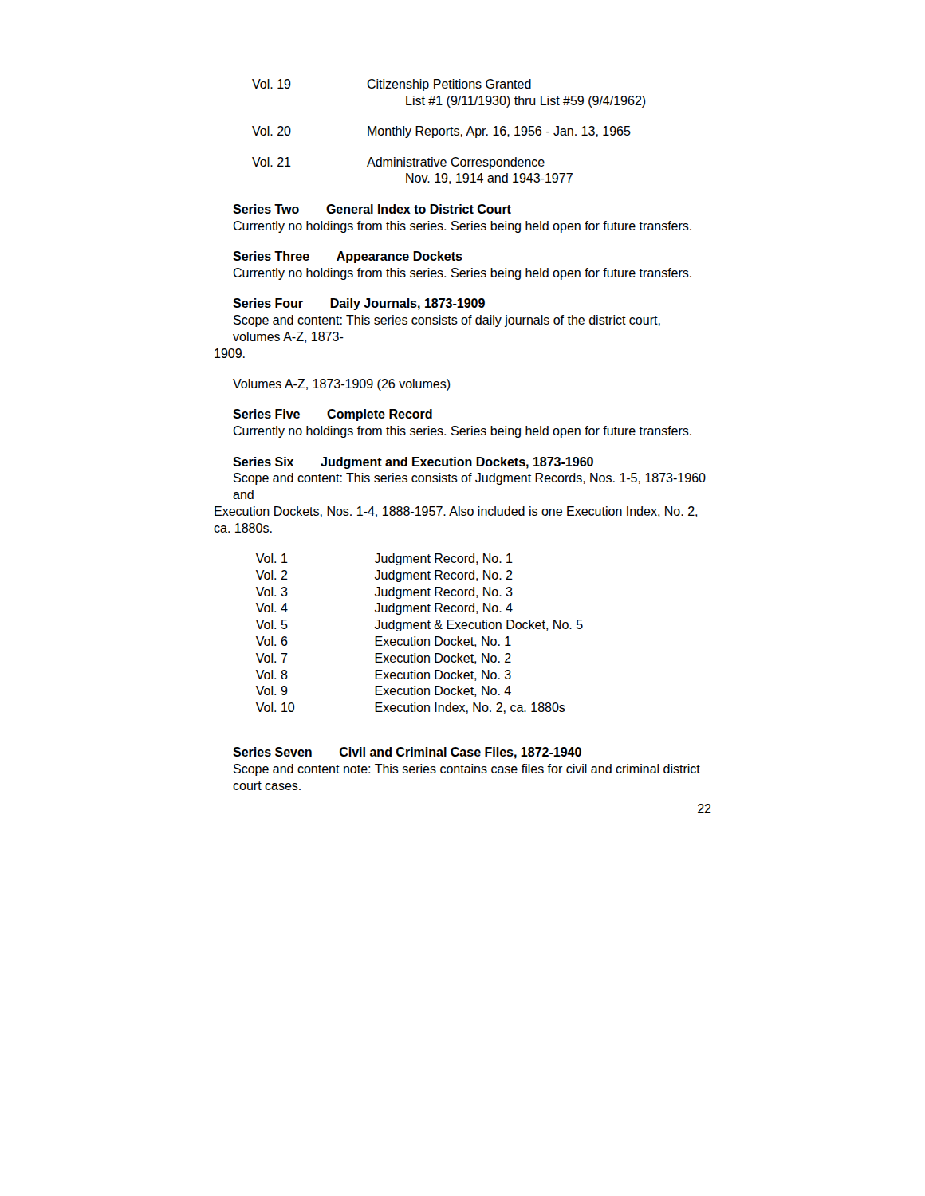Vol. 19
Citizenship Petitions Granted
List #1 (9/11/1930) thru List #59 (9/4/1962)
Vol. 20
Monthly Reports, Apr. 16, 1956 - Jan. 13, 1965
Vol. 21
Administrative Correspondence
Nov. 19, 1914 and 1943-1977
Series TwoGeneral Index to District Court
Currently no holdings from this series. Series being held open for future transfers.
Series ThreeAppearance Dockets
Currently no holdings from this series. Series being held open for future transfers.
Series FourDaily Journals, 1873-1909
Scope and content: This series consists of daily journals of the district court, volumes A-Z, 1873-
1909.
Volumes A-Z, 1873-1909 (26 volumes)
Series FiveComplete Record
Currently no holdings from this series. Series being held open for future transfers.
Series SixJudgment and Execution Dockets, 1873-1960
Scope and content: This series consists of Judgment Records, Nos. 1-5, 1873-1960 and
Execution Dockets, Nos. 1-4, 1888-1957. Also included is one Execution Index, No. 2, ca. 1880s.
| Vol. 1 | Judgment Record, No. 1 |
| Vol. 2 | Judgment Record, No. 2 |
| Vol. 3 | Judgment Record, No. 3 |
| Vol. 4 | Judgment Record, No. 4 |
| Vol. 5 | Judgment & Execution Docket, No. 5 |
| Vol. 6 | Execution Docket, No. 1 |
| Vol. 7 | Execution Docket, No. 2 |
| Vol. 8 | Execution Docket, No. 3 |
| Vol. 9 | Execution Docket, No. 4 |
| Vol. 10 | Execution Index, No. 2, ca. 1880s |
Series SevenCivil and Criminal Case Files, 1872-1940
Scope and content note: This series contains case files for civil and criminal district court cases.
22